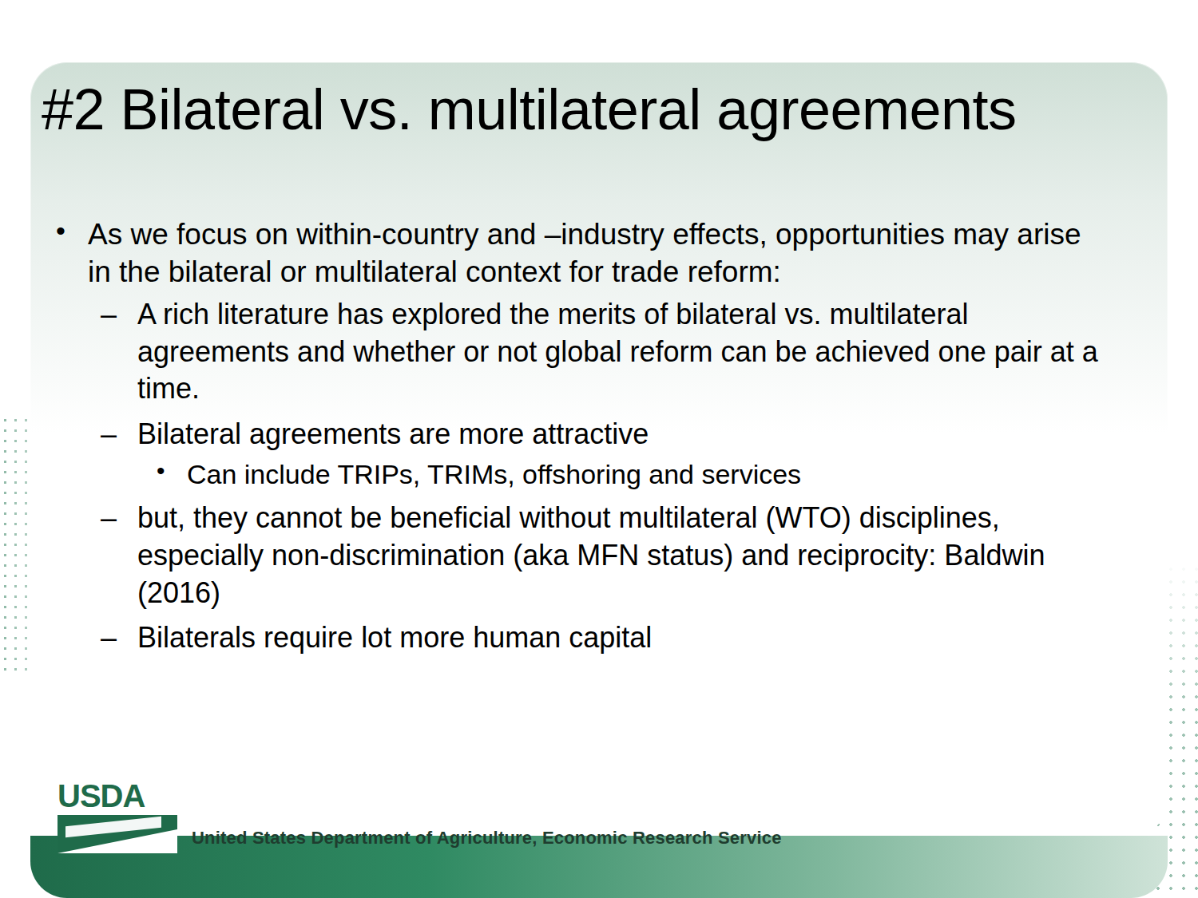#2 Bilateral vs. multilateral agreements
As we focus on within-country and –industry effects, opportunities may arise in the bilateral or multilateral context for trade reform:
A rich literature has explored the merits of bilateral vs. multilateral agreements and whether or not global reform can be achieved one pair at a time.
Bilateral agreements are more attractive
Can include TRIPs, TRIMs, offshoring and services
but, they cannot be beneficial without multilateral (WTO) disciplines, especially non-discrimination (aka MFN status) and reciprocity: Baldwin (2016)
Bilaterals require lot more human capital
USDA
United States Department of Agriculture, Economic Research Service